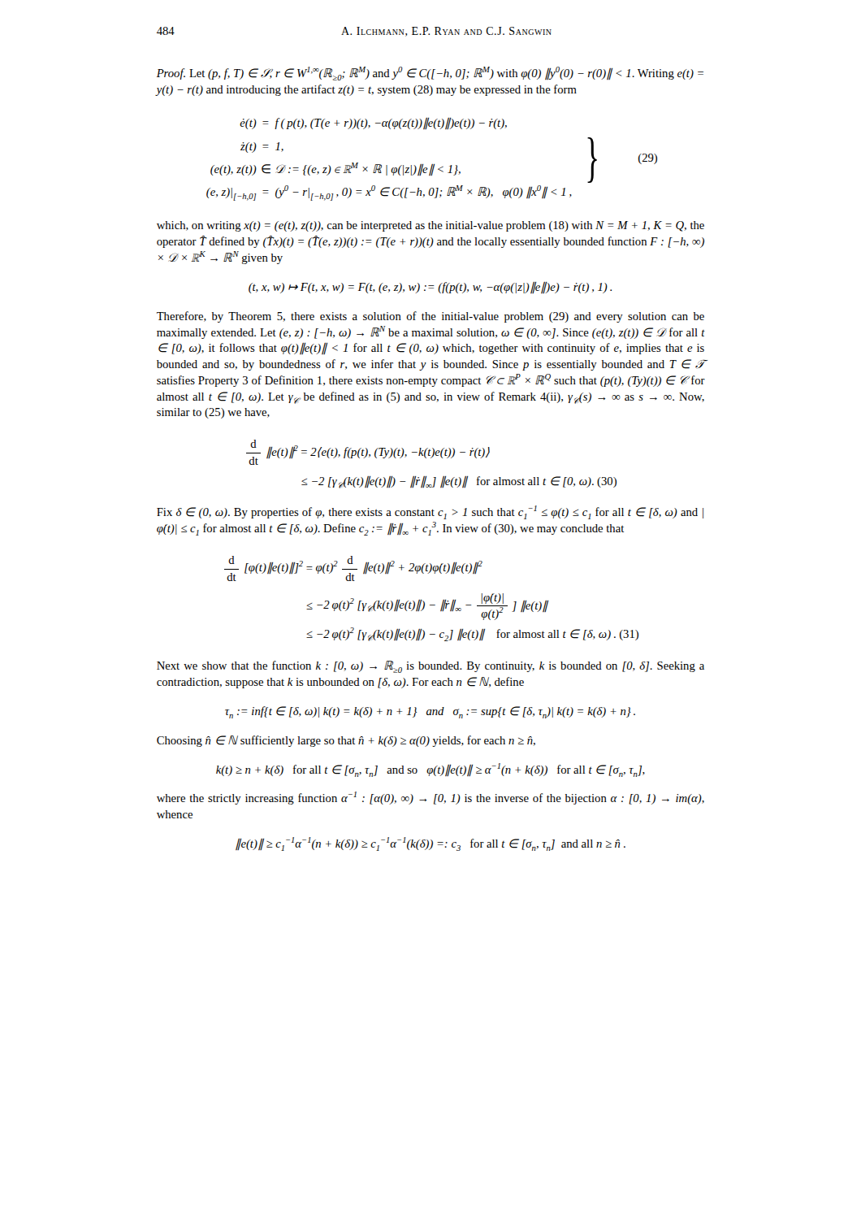484
A. Ilchmann, E.P. Ryan and C.J. Sangwin
Proof. Let (p, f, T) ∈ 𝒮, r ∈ W1,∞(ℝ≥0; ℝM) and y0 ∈ C([−h, 0]; ℝM) with φ(0) ∥y0(0) − r(0)∥ < 1. Writing e(t) = y(t) − r(t) and introducing the artifact z(t) = t, system (28) may be expressed in the form
| ė(t) | = | f ( p(t), (T(e + r))(t), −α(φ(z(t))∥e(t)∥)e(t)) − ṙ(t), |
| ż(t) | = | 1, |
| (e(t), z(t)) | ∈ | 𝒟 := {(e, z) ∈ ℝ M × ℝ / φ(/z/)∥e∥ < 1}, |
| (e, z)/ [−h,0] | = | (y 0 − r/ [−h,0] , 0) = x 0 ∈ C([−h, 0]; ℝ M × ℝ), φ(0) ∥x 0 ∥ < 1 , |
}
(29)
which, on writing x(t) = (e(t), z(t)), can be interpreted as the initial-value problem (18) with N = M + 1, K = Q, the operator T̂ defined by (T̂x)(t) = (T̂(e, z))(t) := (T(e + r))(t) and the locally essentially bounded function F : [−h, ∞) × 𝒟 × ℝK → ℝN given by
(t, x, w) ↦ F(t, x, w) = F(t, (e, z), w) := (f(p(t), w, −α(φ(|z|)∥e∥)e) − ṙ(t) , 1) .
Therefore, by Theorem 5, there exists a solution of the initial-value problem (29) and every solution can be maximally extended. Let (e, z) : [−h, ω) → ℝN be a maximal solution, ω ∈ (0, ∞]. Since (e(t), z(t)) ∈ 𝒟 for all t ∈ [0, ω), it follows that φ(t)∥e(t)∥ < 1 for all t ∈ (0, ω) which, together with continuity of e, implies that e is bounded and so, by boundedness of r, we infer that y is bounded. Since p is essentially bounded and T ∈ 𝒯 satisfies Property 3 of Definition 1, there exists non-empty compact 𝒞 ⊂ ℝP × ℝQ such that (p(t), (Ty)(t)) ∈ 𝒞 for almost all t ∈ [0, ω). Let γ𝒞 be defined as in (5) and so, in view of Remark 4(ii), γ𝒞(s) → ∞ as s → ∞. Now, similar to (25) we have,
| d d t ∥e(t)∥ 2 | = | 2⟨e(t), f(p(t), (Ty)(t), −k(t)e(t)) − ṙ(t)⟩ | |
| | ≤ | −2 [γ 𝒞 (k(t)∥e(t)∥) − ∥ṙ∥ ∞ ] ∥e(t)∥ for almost all t ∈ [0, ω) . | (30) |
Fix δ ∈ (0, ω). By properties of φ, there exists a constant c1 > 1 such that c1−1 ≤ φ(t) ≤ c1 for all t ∈ [δ, ω) and |φ̇(t)| ≤ c1 for almost all t ∈ [δ, ω). Define c2 := ∥ṙ∥∞ + c13. In view of (30), we may conclude that
| d d t [φ(t)∥e(t)∥] 2 | = | φ(t) 2 d d t ∥e(t)∥ 2 + 2φ(t)φ̇(t)∥e(t)∥ 2 | |
| | ≤ | −2 φ(t) 2 [γ 𝒞 (k(t)∥e(t)∥) − ∥ṙ∥ ∞ − /φ̇(t)/ φ(t) 2 ] ∥e(t)∥ | |
| | ≤ | −2 φ(t) 2 [γ 𝒞 (k(t)∥e(t)∥) − c 2 ] ∥e(t)∥ for almost all t ∈ [δ, ω) . | (31) |
Next we show that the function k : [0, ω) → ℝ≥0 is bounded. By continuity, k is bounded on [0, δ]. Seeking a contradiction, suppose that k is unbounded on [δ, ω). For each n ∈ ℕ, define
τn := inf{t ∈ [δ, ω)| k(t) = k(δ) + n + 1} and σn := sup{t ∈ [δ, τn)| k(t) = k(δ) + n} .
Choosing n̂ ∈ ℕ sufficiently large so that n̂ + k(δ) ≥ α(0) yields, for each n ≥ n̂,
k(t) ≥ n + k(δ) for all t ∈ [σn, τn] and so φ(t)∥e(t)∥ ≥ α−1(n + k(δ)) for all t ∈ [σn, τn],
where the strictly increasing function α−1 : [α(0), ∞) → [0, 1) is the inverse of the bijection α : [0, 1) → im(α), whence
∥e(t)∥ ≥ c1−1α−1(n + k(δ)) ≥ c1−1α−1(k(δ)) =: c3 for all t ∈ [σn, τn] and all n ≥ n̂ .